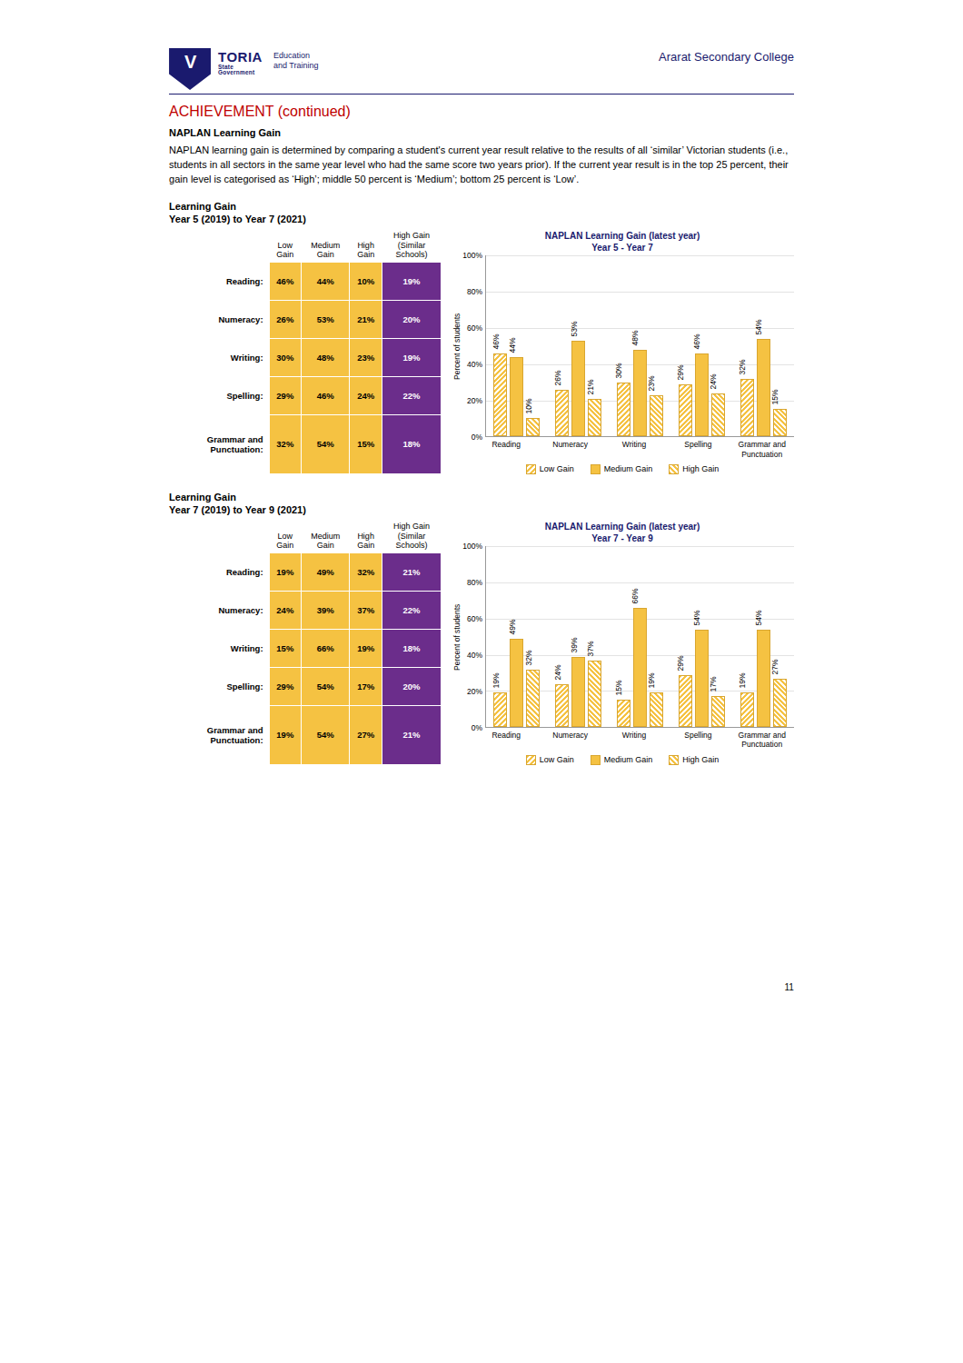V
TORIA
State
Government
Education
and Training
Ararat Secondary College
ACHIEVEMENT (continued)
NAPLAN Learning Gain
NAPLAN learning gain is determined by comparing a student's current year result relative to the results of all ‘similar’ Victorian students (i.e., students in all sectors in the same year level who had the same score two years prior). If the current year result is in the top 25 percent, their gain level is categorised as ‘High’; middle 50 percent is ‘Medium’; bottom 25 percent is ‘Low’.
Learning Gain
Year 5 (2019) to Year 7 (2021)
| | Low Gain | Medium Gain | High Gain | High Gain (Similar Schools) |
| --- | --- | --- | --- | --- |
| Reading: | 46% | 44% | 10% | 19% |
| Numeracy: | 26% | 53% | 21% | 20% |
| Writing: | 30% | 48% | 23% | 19% |
| Spelling: | 29% | 46% | 24% | 22% |
| Grammar and Punctuation: | 32% | 54% | 15% | 18% |
NAPLAN Learning Gain (latest year)
Year 5 - Year 7
Percent of students
100%
80%
60%
40%
20%
0%
46%
44%
10%
26%
53%
21%
30%
48%
23%
29%
46%
24%
32%
54%
15%
Reading Numeracy Writing Spelling Grammar and
Punctuation
Low Gain Medium Gain High Gain
Learning Gain
Year 7 (2019) to Year 9 (2021)
| | Low Gain | Medium Gain | High Gain | High Gain (Similar Schools) |
| --- | --- | --- | --- | --- |
| Reading: | 19% | 49% | 32% | 21% |
| Numeracy: | 24% | 39% | 37% | 22% |
| Writing: | 15% | 66% | 19% | 18% |
| Spelling: | 29% | 54% | 17% | 20% |
| Grammar and Punctuation: | 19% | 54% | 27% | 21% |
NAPLAN Learning Gain (latest year)
Year 7 - Year 9
Percent of students
100%
80%
60%
40%
20%
0%
19%
49%
32%
24%
39%
37%
15%
66%
19%
29%
54%
17%
19%
54%
27%
Reading Numeracy Writing Spelling Grammar and
Punctuation
Low Gain Medium Gain High Gain
11